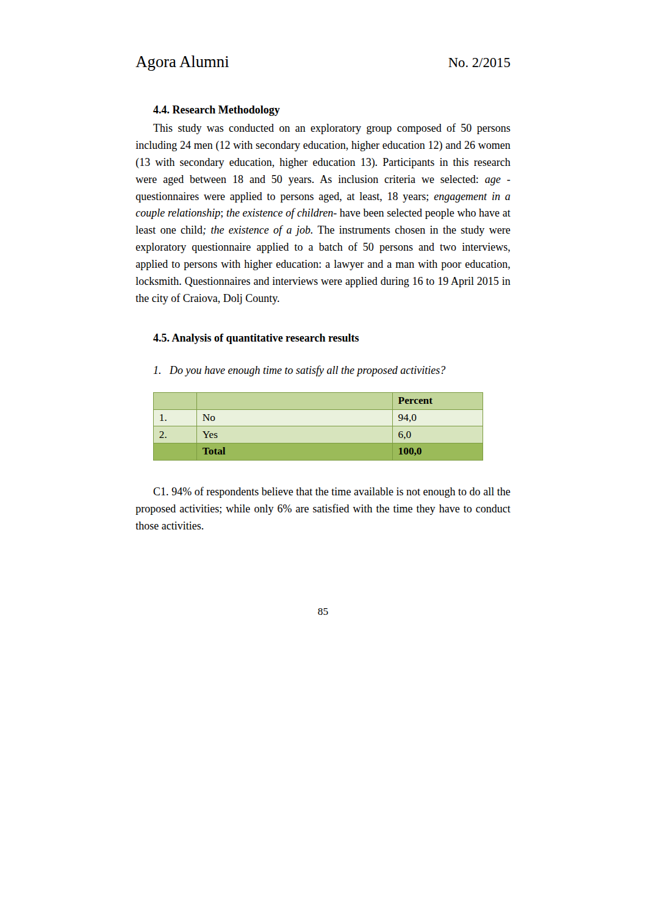Agora Alumni No. 2/2015
4.4. Research Methodology
This study was conducted on an exploratory group composed of 50 persons including 24 men (12 with secondary education, higher education 12) and 26 women (13 with secondary education, higher education 13). Participants in this research were aged between 18 and 50 years. As inclusion criteria we selected: age - questionnaires were applied to persons aged, at least, 18 years; engagement in a couple relationship; the existence of children- have been selected people who have at least one child; the existence of a job. The instruments chosen in the study were exploratory questionnaire applied to a batch of 50 persons and two interviews, applied to persons with higher education: a lawyer and a man with poor education, locksmith. Questionnaires and interviews were applied during 16 to 19 April 2015 in the city of Craiova, Dolj County.
4.5. Analysis of quantitative research results
1. Do you have enough time to satisfy all the proposed activities?
| | | Percent |
| 1. | No | 94,0 |
| 2. | Yes | 6,0 |
| | Total | 100,0 |
C1. 94% of respondents believe that the time available is not enough to do all the proposed activities; while only 6% are satisfied with the time they have to conduct those activities.
85